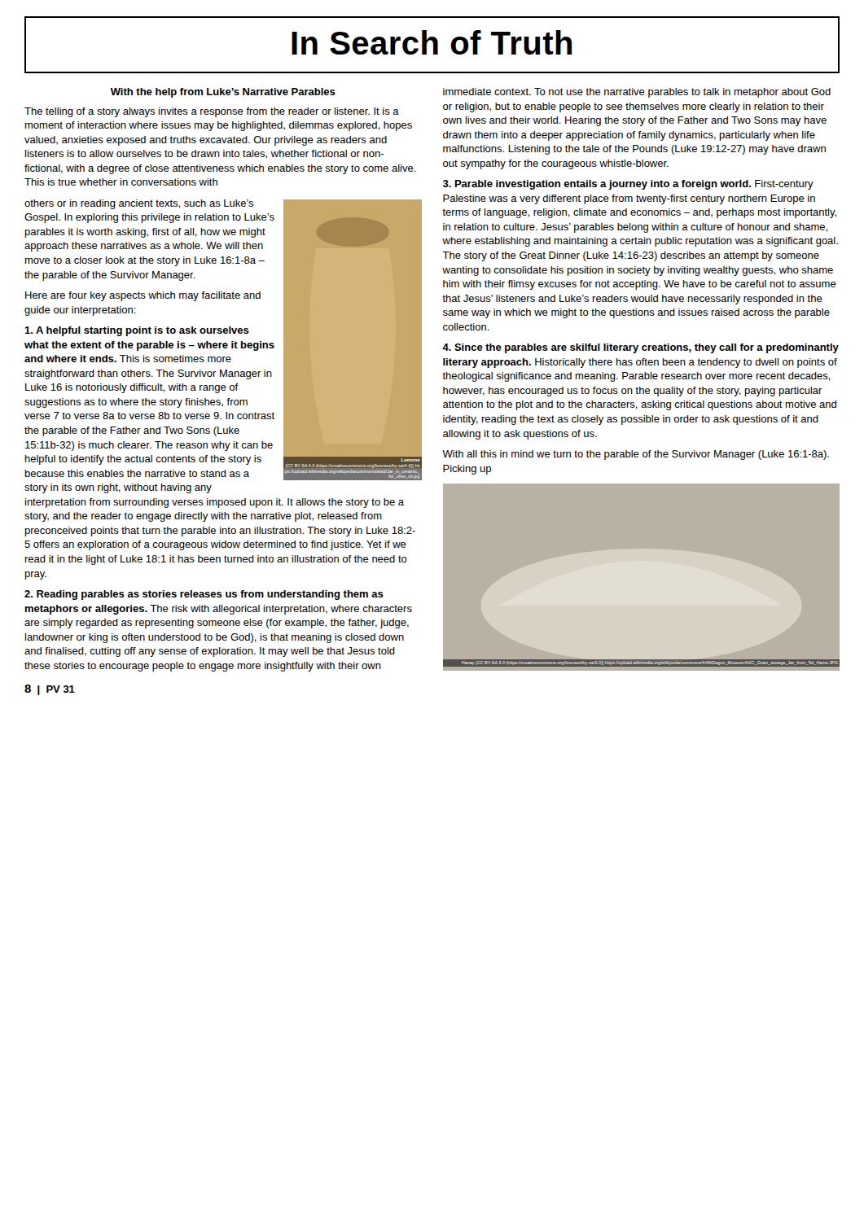In Search of Truth
With the help from Luke’s Narrative Parables
The telling of a story always invites a response from the reader or listener. It is a moment of interaction where issues may be highlighted, dilemmas explored, hopes valued, anxieties exposed and truths excavated. Our privilege as readers and listeners is to allow ourselves to be drawn into tales, whether fictional or non-fictional, with a degree of close attentiveness which enables the story to come alive. This is true whether in conversations with
Lemone [CC BY-SA 4.0 (https://creativecommons.org/licenses/by-sa/4.0)] https://upload.wikimedia.org/wikipedia/commons/a/a3/Jar_in_ceramic_for_olive_oil.jpg
others or in reading ancient texts, such as Luke’s Gospel. In exploring this privilege in relation to Luke’s parables it is worth asking, first of all, how we might approach these narratives as a whole. We will then move to a closer look at the story in Luke 16:1-8a – the parable of the Survivor Manager.
Here are four key aspects which may facilitate and guide our interpretation:
1. A helpful starting point is to ask ourselves what the extent of the parable is – where it begins and where it ends. This is sometimes more straightforward than others. The Survivor Manager in Luke 16 is notoriously difficult, with a range of suggestions as to where the story finishes, from verse 7 to verse 8a to verse 8b to verse 9. In contrast the parable of the Father and Two Sons (Luke 15:11b-32) is much clearer. The reason why it can be helpful to identify the actual contents of the story is because this enables the narrative to stand as a story in its own right, without having any interpretation from surrounding verses imposed upon it. It allows the story to be a story, and the reader to engage directly with the narrative plot, released from preconceived points that turn the parable into an illustration. The story in Luke 18:2-5 offers an exploration of a courageous widow determined to find justice. Yet if we read it in the light of Luke 18:1 it has been turned into an illustration of the need to pray.
2. Reading parables as stories releases us from understanding them as metaphors or allegories. The risk with allegorical interpretation, where characters are simply regarded as representing someone else (for example, the father, judge, landowner or king is often understood to be God), is that meaning is closed down and finalised, cutting off any sense of exploration. It may well be that Jesus told these stories to encourage people to engage more insightfully with their own immediate context. To not use the narrative parables to talk in metaphor about God or religion, but to enable people to see themselves more clearly in relation to their own lives and their world. Hearing the story of the Father and Two Sons may have drawn them into a deeper appreciation of family dynamics, particularly when life malfunctions. Listening to the tale of the Pounds (Luke 19:12-27) may have drawn out sympathy for the courageous whistle-blower.
3. Parable investigation entails a journey into a foreign world. First-century Palestine was a very different place from twenty-first century northern Europe in terms of language, religion, climate and economics – and, perhaps most importantly, in relation to culture. Jesus’ parables belong within a culture of honour and shame, where establishing and maintaining a certain public reputation was a significant goal. The story of the Great Dinner (Luke 14:16-23) describes an attempt by someone wanting to consolidate his position in society by inviting wealthy guests, who shame him with their flimsy excuses for not accepting. We have to be careful not to assume that Jesus’ listeners and Luke’s readers would have necessarily responded in the same way in which we might to the questions and issues raised across the parable collection.
4. Since the parables are skilful literary creations, they call for a predominantly literary approach. Historically there has often been a tendency to dwell on points of theological significance and meaning. Parable research over more recent decades, however, has encouraged us to focus on the quality of the story, paying particular attention to the plot and to the characters, asking critical questions about motive and identity, reading the text as closely as possible in order to ask questions of it and allowing it to ask questions of us.
With all this in mind we turn to the parable of the Survivor Manager (Luke 16:1-8a). Picking up
Hanay [CC BY-SA 3.0 (https://creativecommons.org/licenses/by-sa/3.0)] https://upload.wikimedia.org/wikipedia/commons/4/49/Dagon_Museum%2C_Grain_storage_Jar_from_Tel_Hazor.JPG
8 | PV 31